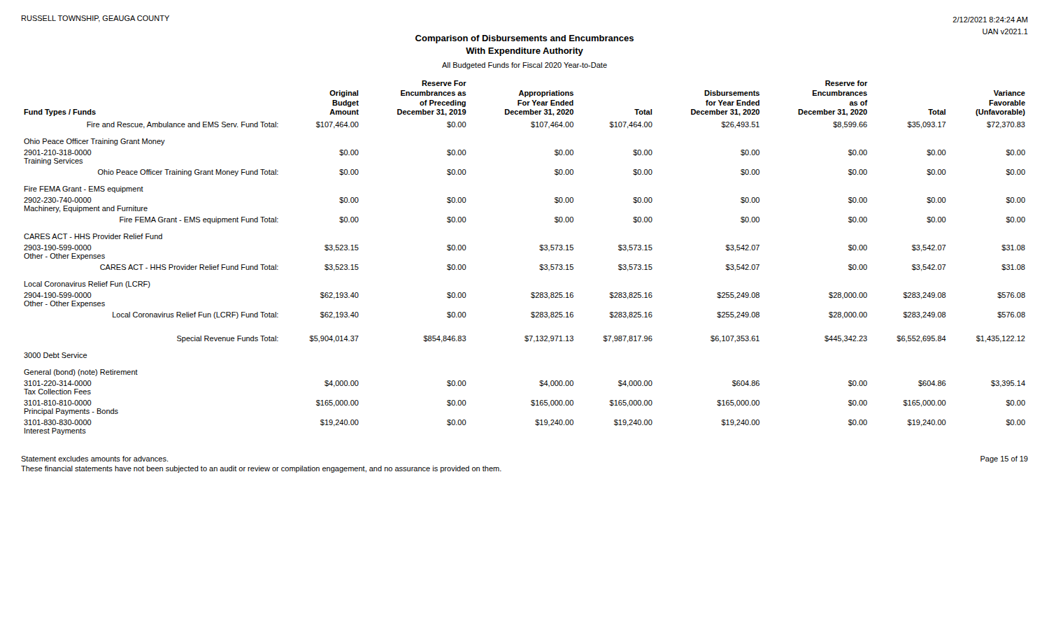RUSSELL TOWNSHIP, GEAUGA COUNTY
2/12/2021 8:24:24 AM
UAN v2021.1
Comparison of Disbursements and Encumbrances
With Expenditure Authority
All Budgeted Funds for Fiscal 2020 Year-to-Date
| Fund Types / Funds | Original Budget Amount | Reserve For Encumbrances as of Preceding December 31, 2019 | Appropriations For Year Ended December 31, 2020 | Total | Disbursements for Year Ended December 31, 2020 | Reserve for Encumbrances as of December 31, 2020 | Total | Variance Favorable (Unfavorable) |
| --- | --- | --- | --- | --- | --- | --- | --- | --- |
| Fire and Rescue, Ambulance and EMS Serv. Fund Total: | $107,464.00 | $0.00 | $107,464.00 | $107,464.00 | $26,493.51 | $8,599.66 | $35,093.17 | $72,370.83 |
| Ohio Peace Officer Training Grant Money |
| 2901-210-318-0000 Training Services | $0.00 | $0.00 | $0.00 | $0.00 | $0.00 | $0.00 | $0.00 | $0.00 |
| Ohio Peace Officer Training Grant Money Fund Total: | $0.00 | $0.00 | $0.00 | $0.00 | $0.00 | $0.00 | $0.00 | $0.00 |
| Fire FEMA Grant - EMS equipment |
| 2902-230-740-0000 Machinery, Equipment and Furniture | $0.00 | $0.00 | $0.00 | $0.00 | $0.00 | $0.00 | $0.00 | $0.00 |
| Fire FEMA Grant - EMS equipment Fund Total: | $0.00 | $0.00 | $0.00 | $0.00 | $0.00 | $0.00 | $0.00 | $0.00 |
| CARES ACT - HHS Provider Relief Fund |
| 2903-190-599-0000 Other - Other Expenses | $3,523.15 | $0.00 | $3,573.15 | $3,573.15 | $3,542.07 | $0.00 | $3,542.07 | $31.08 |
| CARES ACT - HHS Provider Relief Fund Fund Total: | $3,523.15 | $0.00 | $3,573.15 | $3,573.15 | $3,542.07 | $0.00 | $3,542.07 | $31.08 |
| Local Coronavirus Relief Fun (LCRF) |
| 2904-190-599-0000 Other - Other Expenses | $62,193.40 | $0.00 | $283,825.16 | $283,825.16 | $255,249.08 | $28,000.00 | $283,249.08 | $576.08 |
| Local Coronavirus Relief Fun (LCRF) Fund Total: | $62,193.40 | $0.00 | $283,825.16 | $283,825.16 | $255,249.08 | $28,000.00 | $283,249.08 | $576.08 |
| Special Revenue Funds Total: | $5,904,014.37 | $854,846.83 | $7,132,971.13 | $7,987,817.96 | $6,107,353.61 | $445,342.23 | $6,552,695.84 | $1,435,122.12 |
| 3000 Debt Service |
| General (bond) (note) Retirement |
| 3101-220-314-0000 Tax Collection Fees | $4,000.00 | $0.00 | $4,000.00 | $4,000.00 | $604.86 | $0.00 | $604.86 | $3,395.14 |
| 3101-810-810-0000 Principal Payments - Bonds | $165,000.00 | $0.00 | $165,000.00 | $165,000.00 | $165,000.00 | $0.00 | $165,000.00 | $0.00 |
| 3101-830-830-0000 Interest Payments | $19,240.00 | $0.00 | $19,240.00 | $19,240.00 | $19,240.00 | $0.00 | $19,240.00 | $0.00 |
Page 15 of 19
Statement excludes amounts for advances.
These financial statements have not been subjected to an audit or review or compilation engagement, and no assurance is provided on them.